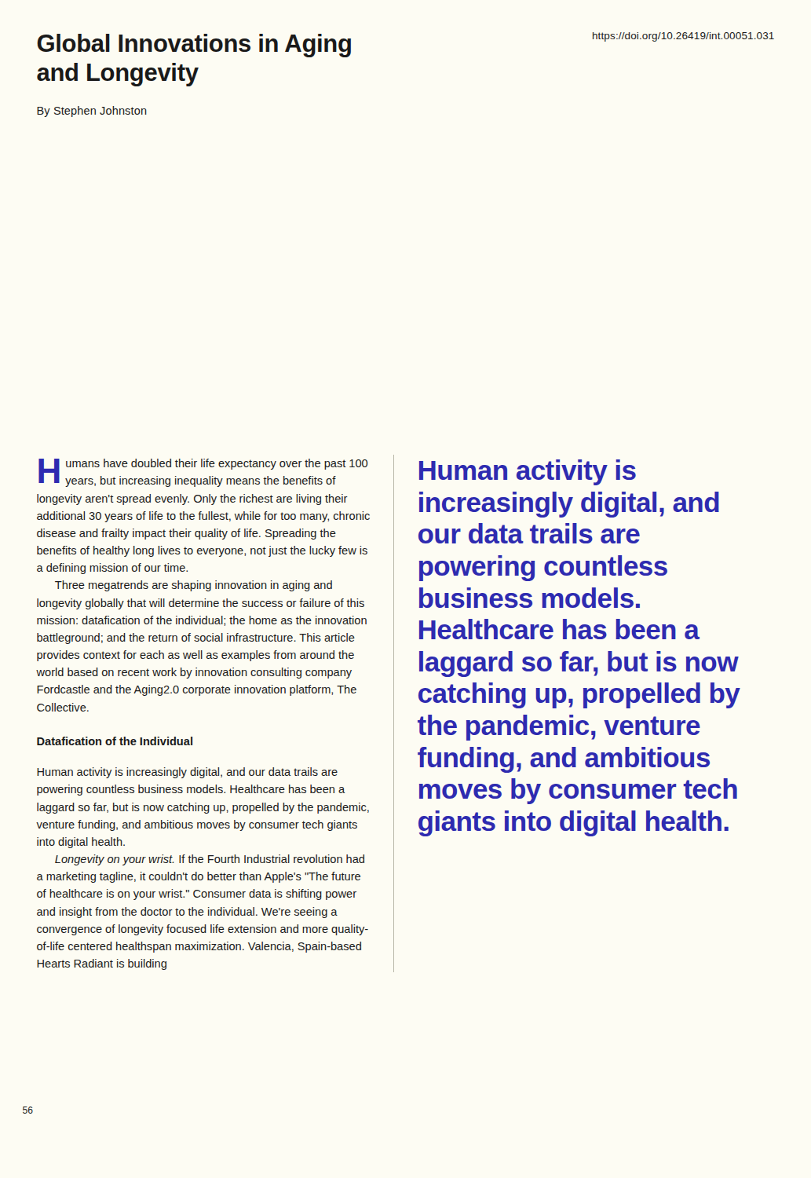https://doi.org/10.26419/int.00051.031
Global Innovations in Aging
and Longevity
By Stephen Johnston
Humans have doubled their life expectancy over the past 100 years, but increasing inequality means the benefits of longevity aren't spread evenly. Only the richest are living their additional 30 years of life to the fullest, while for too many, chronic disease and frailty impact their quality of life. Spreading the benefits of healthy long lives to everyone, not just the lucky few is a defining mission of our time.
Three megatrends are shaping innovation in aging and longevity globally that will determine the success or failure of this mission: datafication of the individual; the home as the innovation battleground; and the return of social infrastructure. This article provides context for each as well as examples from around the world based on recent work by innovation consulting company Fordcastle and the Aging2.0 corporate innovation platform, The Collective.
Datafication of the Individual
Human activity is increasingly digital, and our data trails are powering countless business models. Healthcare has been a laggard so far, but is now catching up, propelled by the pandemic, venture funding, and ambitious moves by consumer tech giants into digital health.
Longevity on your wrist. If the Fourth Industrial revolution had a marketing tagline, it couldn't do better than Apple's "The future of healthcare is on your wrist." Consumer data is shifting power and insight from the doctor to the individual. We're seeing a convergence of longevity focused life extension and more quality-of-life centered healthspan maximization. Valencia, Spain-based Hearts Radiant is building
Human activity is increasingly digital, and our data trails are powering countless business models. Healthcare has been a laggard so far, but is now catching up, propelled by the pandemic, venture funding, and ambitious moves by consumer tech giants into digital health.
56